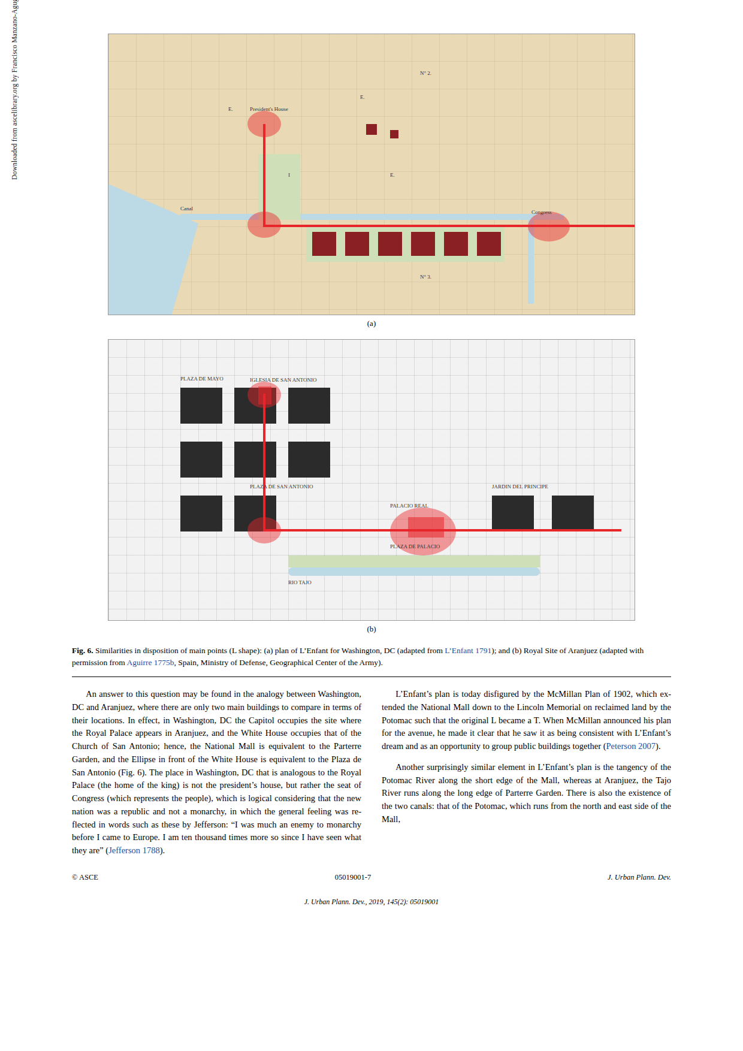Downloaded from ascelibrary.org by Francisco Manzano-Agugliaro on 01/22/19. Copyright ASCE. For personal use only; all rights reserved.
President's House
Congress
Canal
E.
E.
E.
N° 2.
N° 3.
M
I
(a)
PLAZA DE MAYO
IGLESIA DE SAN ANTONIO
PLAZA DE SAN ANTONIO
PALACIO REAL
PLAZA DE PALACIO
JARDIN DEL PRINCIPE
RIO TAJO
(b)
Fig. 6. Similarities in disposition of main points (L shape): (a) plan of L’Enfant for Washington, DC (adapted from L’Enfant 1791); and (b) Royal Site of Aranjuez (adapted with permission from Aguirre 1775b, Spain, Ministry of Defense, Geographical Center of the Army).
An answer to this question may be found in the analogy between Washington, DC and Aranjuez, where there are only two main buildings to compare in terms of their locations. In effect, in Washington, DC the Capitol occupies the site where the Royal Palace appears in Aranjuez, and the White House occupies that of the Church of San Antonio; hence, the National Mall is equivalent to the Parterre Garden, and the Ellipse in front of the White House is equivalent to the Plaza de San Antonio (Fig. 6). The place in Washington, DC that is analogous to the Royal Palace (the home of the king) is not the president’s house, but rather the seat of Congress (which represents the people), which is logical considering that the new nation was a republic and not a monarchy, in which the general feeling was reflected in words such as these by Jefferson: “I was much an enemy to monarchy before I came to Europe. I am ten thousand times more so since I have seen what they are” (Jefferson 1788).
L’Enfant’s plan is today disfigured by the McMillan Plan of 1902, which extended the National Mall down to the Lincoln Memorial on reclaimed land by the Potomac such that the original L became a T. When McMillan announced his plan for the avenue, he made it clear that he saw it as being consistent with L’Enfant’s dream and as an opportunity to group public buildings together (Peterson 2007).
Another surprisingly similar element in L’Enfant’s plan is the tangency of the Potomac River along the short edge of the Mall, whereas at Aranjuez, the Tajo River runs along the long edge of Parterre Garden. There is also the existence of the two canals: that of the Potomac, which runs from the north and east side of the Mall,
© ASCE
05019001-7
J. Urban Plann. Dev.
J. Urban Plann. Dev., 2019, 145(2): 05019001